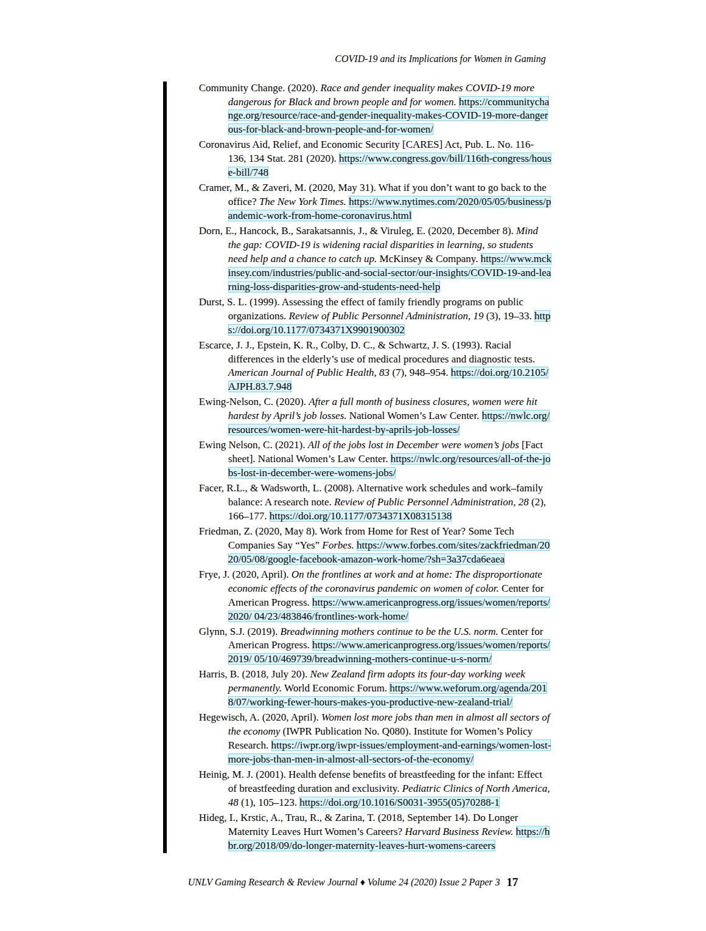COVID-19 and its Implications for Women in Gaming
Community Change. (2020). Race and gender inequality makes COVID-19 more dangerous for Black and brown people and for women. https://communitychange.org/resource/race-and-gender-inequality-makes-COVID-19-more-dangerous-for-black-and-brown-people-and-for-women/
Coronavirus Aid, Relief, and Economic Security [CARES] Act, Pub. L. No. 116-136, 134 Stat. 281 (2020). https://www.congress.gov/bill/116th-congress/house-bill/748
Cramer, M., & Zaveri, M. (2020, May 31). What if you don’t want to go back to the office? The New York Times. https://www.nytimes.com/2020/05/05/business/pandemic-work-from-home-coronavirus.html
Dorn, E., Hancock, B., Sarakatsannis, J., & Viruleg, E. (2020, December 8). Mind the gap: COVID-19 is widening racial disparities in learning, so students need help and a chance to catch up. McKinsey & Company. https://www.mckinsey.com/industries/public-and-social-sector/our-insights/COVID-19-and-learning-loss-disparities-grow-and-students-need-help
Durst, S. L. (1999). Assessing the effect of family friendly programs on public organizations. Review of Public Personnel Administration, 19 (3), 19–33. https://doi.org/10.1177/0734371X9901900302
Escarce, J. J., Epstein, K. R., Colby, D. C., & Schwartz, J. S. (1993). Racial differences in the elderly’s use of medical procedures and diagnostic tests. American Journal of Public Health, 83 (7), 948–954. https://doi.org/10.2105/AJPH.83.7.948
Ewing-Nelson, C. (2020). After a full month of business closures, women were hit hardest by April’s job losses. National Women’s Law Center. https://nwlc.org/resources/women-were-hit-hardest-by-aprils-job-losses/
Ewing Nelson, C. (2021). All of the jobs lost in December were women’s jobs [Fact sheet]. National Women’s Law Center. https://nwlc.org/resources/all-of-the-jobs-lost-in-december-were-womens-jobs/
Facer, R.L., & Wadsworth, L. (2008). Alternative work schedules and work–family balance: A research note. Review of Public Personnel Administration, 28 (2), 166–177. https://doi.org/10.1177/0734371X08315138
Friedman, Z. (2020, May 8). Work from Home for Rest of Year? Some Tech Companies Say “Yes” Forbes. https://www.forbes.com/sites/zackfriedman/2020/05/08/google-facebook-amazon-work-home/?sh=3a37cda6eaea
Frye, J. (2020, April). On the frontlines at work and at home: The disproportionate economic effects of the coronavirus pandemic on women of color. Center for American Progress. https://www.americanprogress.org/issues/women/reports/2020/ 04/23/483846/frontlines-work-home/
Glynn, S.J. (2019). Breadwinning mothers continue to be the U.S. norm. Center for American Progress. https://www.americanprogress.org/issues/women/reports/2019/ 05/10/469739/breadwinning-mothers-continue-u-s-norm/
Harris, B. (2018, July 20). New Zealand firm adopts its four-day working week permanently. World Economic Forum. https://www.weforum.org/agenda/2018/07/working-fewer-hours-makes-you-productive-new-zealand-trial/
Hegewisch, A. (2020, April). Women lost more jobs than men in almost all sectors of the economy (IWPR Publication No. Q080). Institute for Women’s Policy Research. https://iwpr.org/iwpr-issues/employment-and-earnings/women-lost-more-jobs-than-men-in-almost-all-sectors-of-the-economy/
Heinig, M. J. (2001). Health defense benefits of breastfeeding for the infant: Effect of breastfeeding duration and exclusivity. Pediatric Clinics of North America, 48 (1), 105–123. https://doi.org/10.1016/S0031-3955(05)70288-1
Hideg, I., Krstic, A., Trau, R., & Zarina, T. (2018, September 14). Do Longer Maternity Leaves Hurt Women’s Careers? Harvard Business Review. https://hbr.org/2018/09/do-longer-maternity-leaves-hurt-womens-careers
UNLV Gaming Research & Review Journal ♦ Volume 24 (2020) Issue 2 Paper 3 17